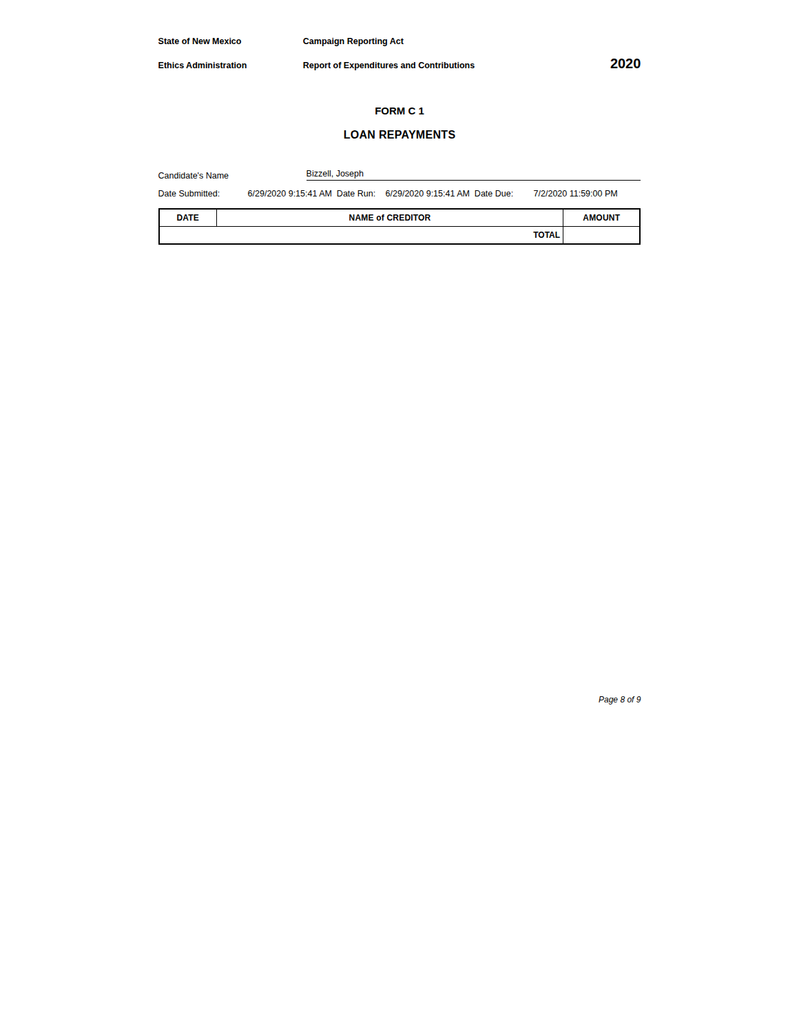State of New Mexico
Campaign Reporting Act
Ethics Administration
Report of Expenditures and Contributions
2020
FORM C 1
LOAN REPAYMENTS
Candidate's Name
Bizzell, Joseph
Date Submitted:
6/29/2020 9:15:41 AM Date Run:
6/29/2020 9:15:41 AM Date Due:
7/2/2020 11:59:00 PM
| DATE | NAME of CREDITOR | AMOUNT |
| --- | --- | --- |
| TOTAL | |
Page 8 of 9